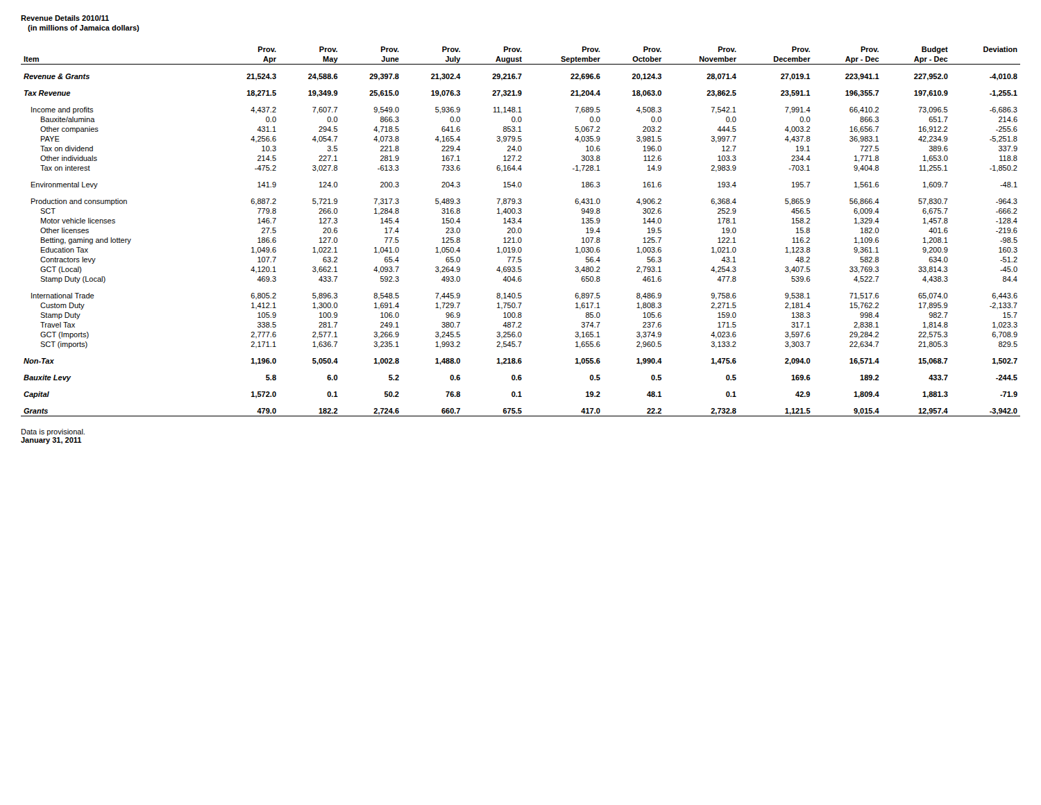Revenue Details 2010/11
(in millions of Jamaica dollars)
| | Prov. | Prov. | Prov. | Prov. | Prov. | Prov. | Prov. | Prov. | Prov. | Prov. | Budget | Deviation |
| --- | --- | --- | --- | --- | --- | --- | --- | --- | --- | --- | --- | --- |
| Item | Apr | May | June | July | August | September | October | November | December | Apr - Dec | Apr - Dec | |
| Revenue & Grants | 21,524.3 | 24,588.6 | 29,397.8 | 21,302.4 | 29,216.7 | 22,696.6 | 20,124.3 | 28,071.4 | 27,019.1 | 223,941.1 | 227,952.0 | -4,010.8 |
| Tax Revenue | 18,271.5 | 19,349.9 | 25,615.0 | 19,076.3 | 27,321.9 | 21,204.4 | 18,063.0 | 23,862.5 | 23,591.1 | 196,355.7 | 197,610.9 | -1,255.1 |
| Income and profits | 4,437.2 | 7,607.7 | 9,549.0 | 5,936.9 | 11,148.1 | 7,689.5 | 4,508.3 | 7,542.1 | 7,991.4 | 66,410.2 | 73,096.5 | -6,686.3 |
| Bauxite/alumina | 0.0 | 0.0 | 866.3 | 0.0 | 0.0 | 0.0 | 0.0 | 0.0 | 0.0 | 866.3 | 651.7 | 214.6 |
| Other companies | 431.1 | 294.5 | 4,718.5 | 641.6 | 853.1 | 5,067.2 | 203.2 | 444.5 | 4,003.2 | 16,656.7 | 16,912.2 | -255.6 |
| PAYE | 4,256.6 | 4,054.7 | 4,073.8 | 4,165.4 | 3,979.5 | 4,035.9 | 3,981.5 | 3,997.7 | 4,437.8 | 36,983.1 | 42,234.9 | -5,251.8 |
| Tax on dividend | 10.3 | 3.5 | 221.8 | 229.4 | 24.0 | 10.6 | 196.0 | 12.7 | 19.1 | 727.5 | 389.6 | 337.9 |
| Other individuals | 214.5 | 227.1 | 281.9 | 167.1 | 127.2 | 303.8 | 112.6 | 103.3 | 234.4 | 1,771.8 | 1,653.0 | 118.8 |
| Tax on interest | -475.2 | 3,027.8 | -613.3 | 733.6 | 6,164.4 | -1,728.1 | 14.9 | 2,983.9 | -703.1 | 9,404.8 | 11,255.1 | -1,850.2 |
| Environmental Levy | 141.9 | 124.0 | 200.3 | 204.3 | 154.0 | 186.3 | 161.6 | 193.4 | 195.7 | 1,561.6 | 1,609.7 | -48.1 |
| Production and consumption | 6,887.2 | 5,721.9 | 7,317.3 | 5,489.3 | 7,879.3 | 6,431.0 | 4,906.2 | 6,368.4 | 5,865.9 | 56,866.4 | 57,830.7 | -964.3 |
| SCT | 779.8 | 266.0 | 1,284.8 | 316.8 | 1,400.3 | 949.8 | 302.6 | 252.9 | 456.5 | 6,009.4 | 6,675.7 | -666.2 |
| Motor vehicle licenses | 146.7 | 127.3 | 145.4 | 150.4 | 143.4 | 135.9 | 144.0 | 178.1 | 158.2 | 1,329.4 | 1,457.8 | -128.4 |
| Other licenses | 27.5 | 20.6 | 17.4 | 23.0 | 20.0 | 19.4 | 19.5 | 19.0 | 15.8 | 182.0 | 401.6 | -219.6 |
| Betting, gaming and lottery | 186.6 | 127.0 | 77.5 | 125.8 | 121.0 | 107.8 | 125.7 | 122.1 | 116.2 | 1,109.6 | 1,208.1 | -98.5 |
| Education Tax | 1,049.6 | 1,022.1 | 1,041.0 | 1,050.4 | 1,019.0 | 1,030.6 | 1,003.6 | 1,021.0 | 1,123.8 | 9,361.1 | 9,200.9 | 160.3 |
| Contractors levy | 107.7 | 63.2 | 65.4 | 65.0 | 77.5 | 56.4 | 56.3 | 43.1 | 48.2 | 582.8 | 634.0 | -51.2 |
| GCT (Local) | 4,120.1 | 3,662.1 | 4,093.7 | 3,264.9 | 4,693.5 | 3,480.2 | 2,793.1 | 4,254.3 | 3,407.5 | 33,769.3 | 33,814.3 | -45.0 |
| Stamp Duty (Local) | 469.3 | 433.7 | 592.3 | 493.0 | 404.6 | 650.8 | 461.6 | 477.8 | 539.6 | 4,522.7 | 4,438.3 | 84.4 |
| International Trade | 6,805.2 | 5,896.3 | 8,548.5 | 7,445.9 | 8,140.5 | 6,897.5 | 8,486.9 | 9,758.6 | 9,538.1 | 71,517.6 | 65,074.0 | 6,443.6 |
| Custom Duty | 1,412.1 | 1,300.0 | 1,691.4 | 1,729.7 | 1,750.7 | 1,617.1 | 1,808.3 | 2,271.5 | 2,181.4 | 15,762.2 | 17,895.9 | -2,133.7 |
| Stamp Duty | 105.9 | 100.9 | 106.0 | 96.9 | 100.8 | 85.0 | 105.6 | 159.0 | 138.3 | 998.4 | 982.7 | 15.7 |
| Travel Tax | 338.5 | 281.7 | 249.1 | 380.7 | 487.2 | 374.7 | 237.6 | 171.5 | 317.1 | 2,838.1 | 1,814.8 | 1,023.3 |
| GCT (Imports) | 2,777.6 | 2,577.1 | 3,266.9 | 3,245.5 | 3,256.0 | 3,165.1 | 3,374.9 | 4,023.6 | 3,597.6 | 29,284.2 | 22,575.3 | 6,708.9 |
| SCT (imports) | 2,171.1 | 1,636.7 | 3,235.1 | 1,993.2 | 2,545.7 | 1,655.6 | 2,960.5 | 3,133.2 | 3,303.7 | 22,634.7 | 21,805.3 | 829.5 |
| Non-Tax | 1,196.0 | 5,050.4 | 1,002.8 | 1,488.0 | 1,218.6 | 1,055.6 | 1,990.4 | 1,475.6 | 2,094.0 | 16,571.4 | 15,068.7 | 1,502.7 |
| Bauxite Levy | 5.8 | 6.0 | 5.2 | 0.6 | 0.6 | 0.5 | 0.5 | 0.5 | 169.6 | 189.2 | 433.7 | -244.5 |
| Capital | 1,572.0 | 0.1 | 50.2 | 76.8 | 0.1 | 19.2 | 48.1 | 0.1 | 42.9 | 1,809.4 | 1,881.3 | -71.9 |
| Grants | 479.0 | 182.2 | 2,724.6 | 660.7 | 675.5 | 417.0 | 22.2 | 2,732.8 | 1,121.5 | 9,015.4 | 12,957.4 | -3,942.0 |
Data is provisional.
January 31, 2011